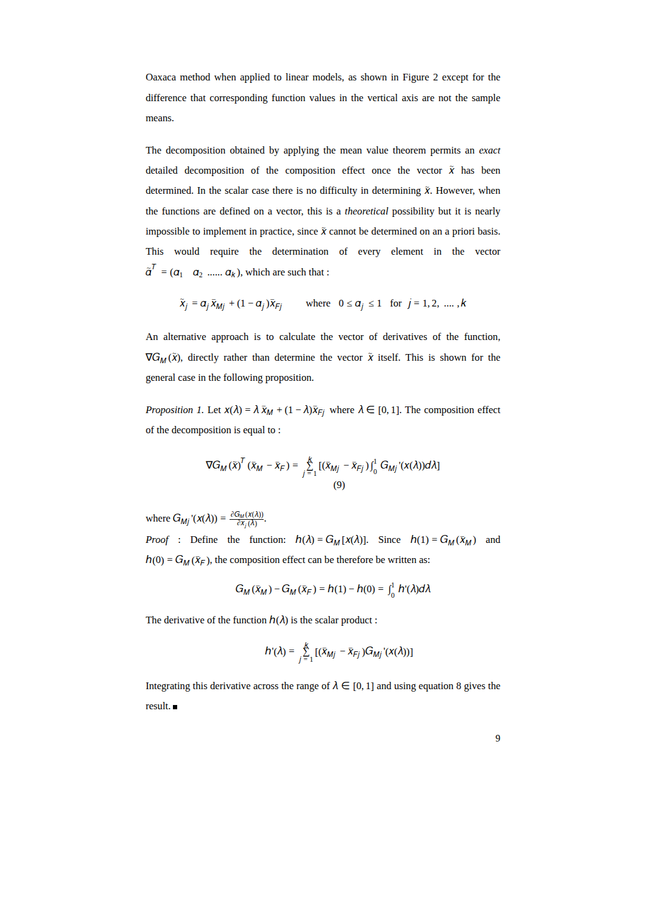Oaxaca method when applied to linear models, as shown in Figure 2 except for the difference that corresponding function values in the vertical axis are not the sample means.
The decomposition obtained by applying the mean value theorem permits an exact detailed decomposition of the composition effect once the vector x~ has been determined. In the scalar case there is no difficulty in determining x~. However, when the functions are defined on a vector, this is a theoretical possibility but it is nearly impossible to implement in practice, since x~ cannot be determined on an a priori basis. This would require the determination of every element in the vector α~T = (α1α2......αk) , which are such that :
x~j = αj x¯Mj + (1−αj) x¯Fj where 0≤αj≤1 for j=1,2,....,k
An alternative approach is to calculate the vector of derivatives of the function, ∇GM(x~) , directly rather than determine the vector x~ itself. This is shown for the general case in the following proposition.
Proposition 1. Let x(λ)= λ x¯M + (1−λ) x¯Fj where λ∈[0,1] . The composition effect of the decomposition is equal to :
∇GM (x~)T ( x¯M − x¯F ) = ∑j=1k [ ( x¯Mj − x¯Fj ) ∫01 GMj ' (x(λ)) dλ ] (9)
where GMj' (x(λ)) = ∂GM(x(λ)) ∂xj(λ) .
Proof : Define the function: h(λ)= GM [x(λ)] . Since h(1)= GM(x¯M) and h(0)= GM(x¯F) , the composition effect can be therefore be written as:
GM(x¯M) − GM(x¯F) = h(1) − h(0) = ∫01 h'(λ)dλ
The derivative of the function h(λ) is the scalar product :
h'(λ) = ∑j=1k [ ( x¯Mj − x¯Fj ) GMj' (x(λ)) ]
Integrating this derivative across the range of λ∈[0,1] and using equation 8 gives the result.
9